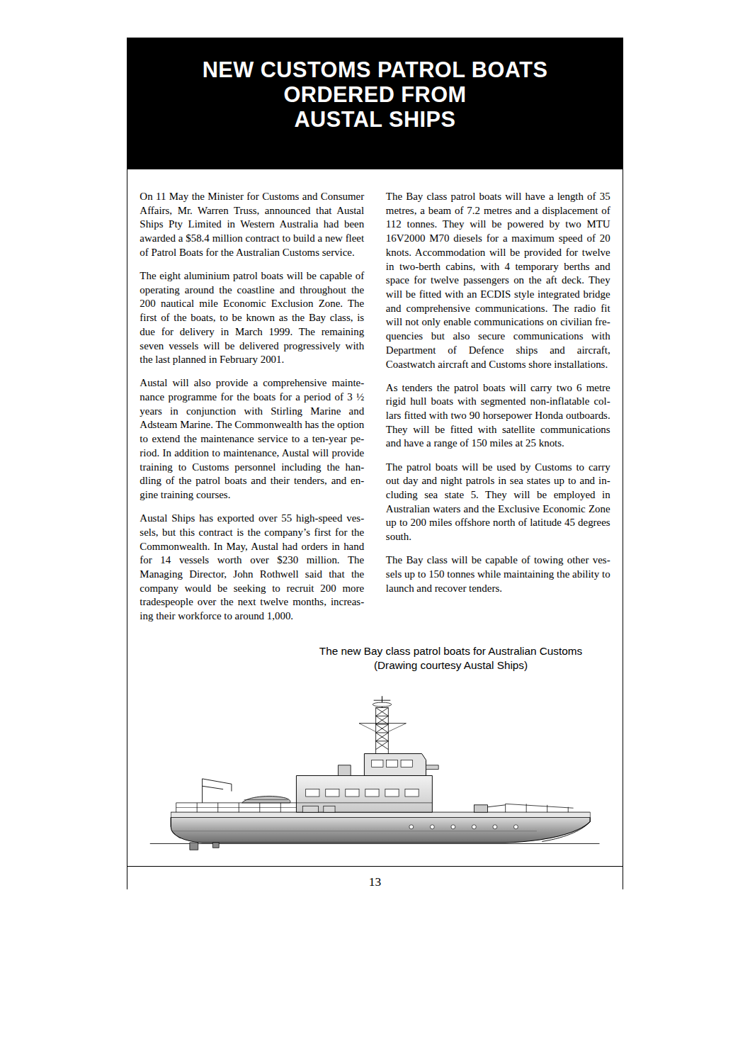New Customs Patrol Boats Ordered from
Austal Ships
On 11 May the Minister for Customs and Consumer Affairs, Mr. Warren Truss, announced that Austal Ships Pty Limited in Western Australia had been awarded a $58.4 million contract to build a new fleet of Patrol Boats for the Australian Customs service.
The eight aluminium patrol boats will be capable of operating around the coastline and throughout the 200 nautical mile Economic Exclusion Zone. The first of the boats, to be known as the Bay class, is due for delivery in March 1999. The remaining seven vessels will be delivered progressively with the last planned in February 2001.
Austal will also provide a comprehensive maintenance programme for the boats for a period of 3 ½ years in conjunction with Stirling Marine and Adsteam Marine. The Commonwealth has the option to extend the maintenance service to a ten-year period. In addition to maintenance, Austal will provide training to Customs personnel including the handling of the patrol boats and their tenders, and engine training courses.
Austal Ships has exported over 55 high-speed vessels, but this contract is the company’s first for the Commonwealth. In May, Austal had orders in hand for 14 vessels worth over $230 million. The Managing Director, John Rothwell said that the company would be seeking to recruit 200 more tradespeople over the next twelve months, increasing their workforce to around 1,000.
The Bay class patrol boats will have a length of 35 metres, a beam of 7.2 metres and a displacement of 112 tonnes. They will be powered by two MTU 16V2000 M70 diesels for a maximum speed of 20 knots. Accommodation will be provided for twelve in two-berth cabins, with 4 temporary berths and space for twelve passengers on the aft deck. They will be fitted with an ECDIS style integrated bridge and comprehensive communications. The radio fit will not only enable communications on civilian frequencies but also secure communications with Department of Defence ships and aircraft, Coastwatch aircraft and Customs shore installations.
As tenders the patrol boats will carry two 6 metre rigid hull boats with segmented non-inflatable collars fitted with two 90 horsepower Honda outboards. They will be fitted with satellite communications and have a range of 150 miles at 25 knots.
The patrol boats will be used by Customs to carry out day and night patrols in sea states up to and including sea state 5. They will be employed in Australian waters and the Exclusive Economic Zone up to 200 miles offshore north of latitude 45 degrees south.
The Bay class will be capable of towing other vessels up to 150 tonnes while maintaining the ability to launch and recover tenders.
The new Bay class patrol boats for Australian Customs (Drawing courtesy Austal Ships)
13